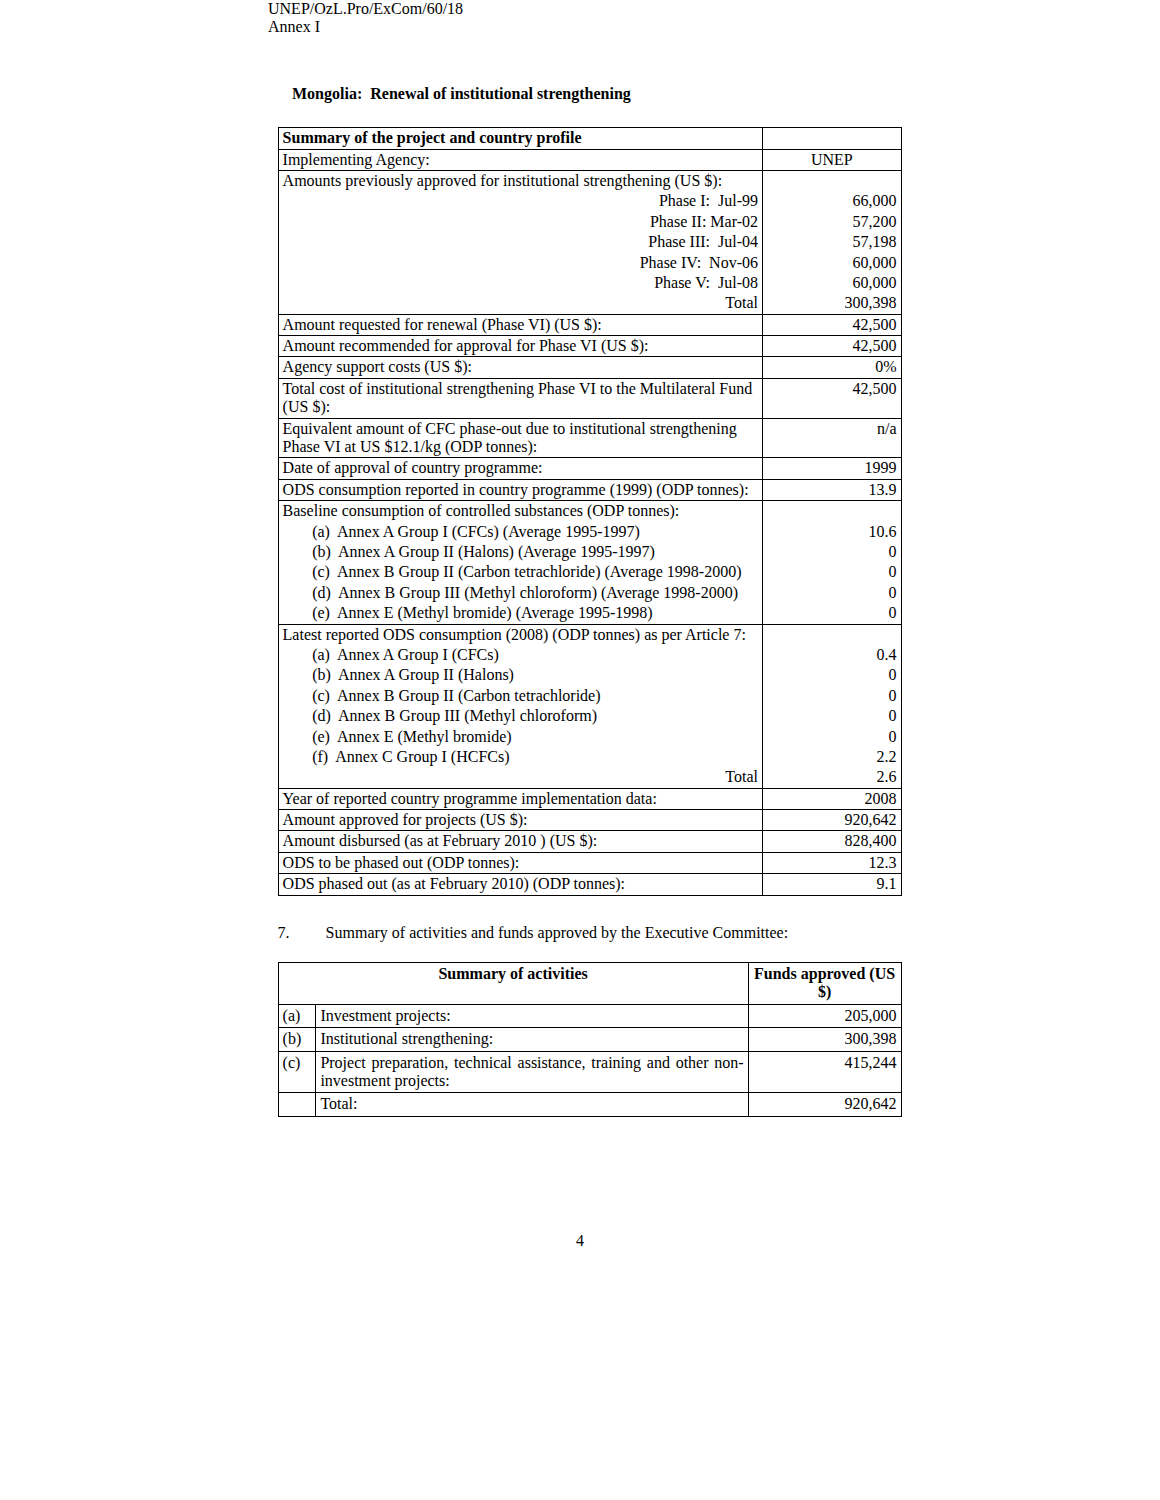UNEP/OzL.Pro/ExCom/60/18
Annex I
Mongolia: Renewal of institutional strengthening
| Summary of the project and country profile | |
| Implementing Agency: | UNEP |
| Amounts previously approved for institutional strengthening (US $): | |
| Phase I: Jul-99 | 66,000 |
| Phase II: Mar-02 | 57,200 |
| Phase III: Jul-04 | 57,198 |
| Phase IV: Nov-06 | 60,000 |
| Phase V: Jul-08 | 60,000 |
| Total | 300,398 |
| Amount requested for renewal (Phase VI) (US $): | 42,500 |
| Amount recommended for approval for Phase VI (US $): | 42,500 |
| Agency support costs (US $): | 0% |
| Total cost of institutional strengthening Phase VI to the Multilateral Fund (US $): | 42,500 |
| Equivalent amount of CFC phase-out due to institutional strengthening Phase VI at US $12.1/kg (ODP tonnes): | n/a |
| Date of approval of country programme: | 1999 |
| ODS consumption reported in country programme (1999) (ODP tonnes): | 13.9 |
| Baseline consumption of controlled substances (ODP tonnes): | |
| (a) Annex A Group I (CFCs) (Average 1995-1997) | 10.6 |
| (b) Annex A Group II (Halons) (Average 1995-1997) | 0 |
| (c) Annex B Group II (Carbon tetrachloride) (Average 1998-2000) | 0 |
| (d) Annex B Group III (Methyl chloroform) (Average 1998-2000) | 0 |
| (e) Annex E (Methyl bromide) (Average 1995-1998) | 0 |
| Latest reported ODS consumption (2008) (ODP tonnes) as per Article 7: | |
| (a) Annex A Group I (CFCs) | 0.4 |
| (b) Annex A Group II (Halons) | 0 |
| (c) Annex B Group II (Carbon tetrachloride) | 0 |
| (d) Annex B Group III (Methyl chloroform) | 0 |
| (e) Annex E (Methyl bromide) | 0 |
| (f) Annex C Group I (HCFCs) | 2.2 |
| Total | 2.6 |
| Year of reported country programme implementation data: | 2008 |
| Amount approved for projects (US $): | 920,642 |
| Amount disbursed (as at February 2010 ) (US $): | 828,400 |
| ODS to be phased out (ODP tonnes): | 12.3 |
| ODS phased out (as at February 2010) (ODP tonnes): | 9.1 |
7.
Summary of activities and funds approved by the Executive Committee:
| Summary of activities | Funds approved (US $) |
| --- | --- |
| (a) | Investment projects: | 205,000 |
| (b) | Institutional strengthening: | 300,398 |
| (c) | Project preparation, technical assistance, training and other non-investment projects: | 415,244 |
| | Total: | 920,642 |
4